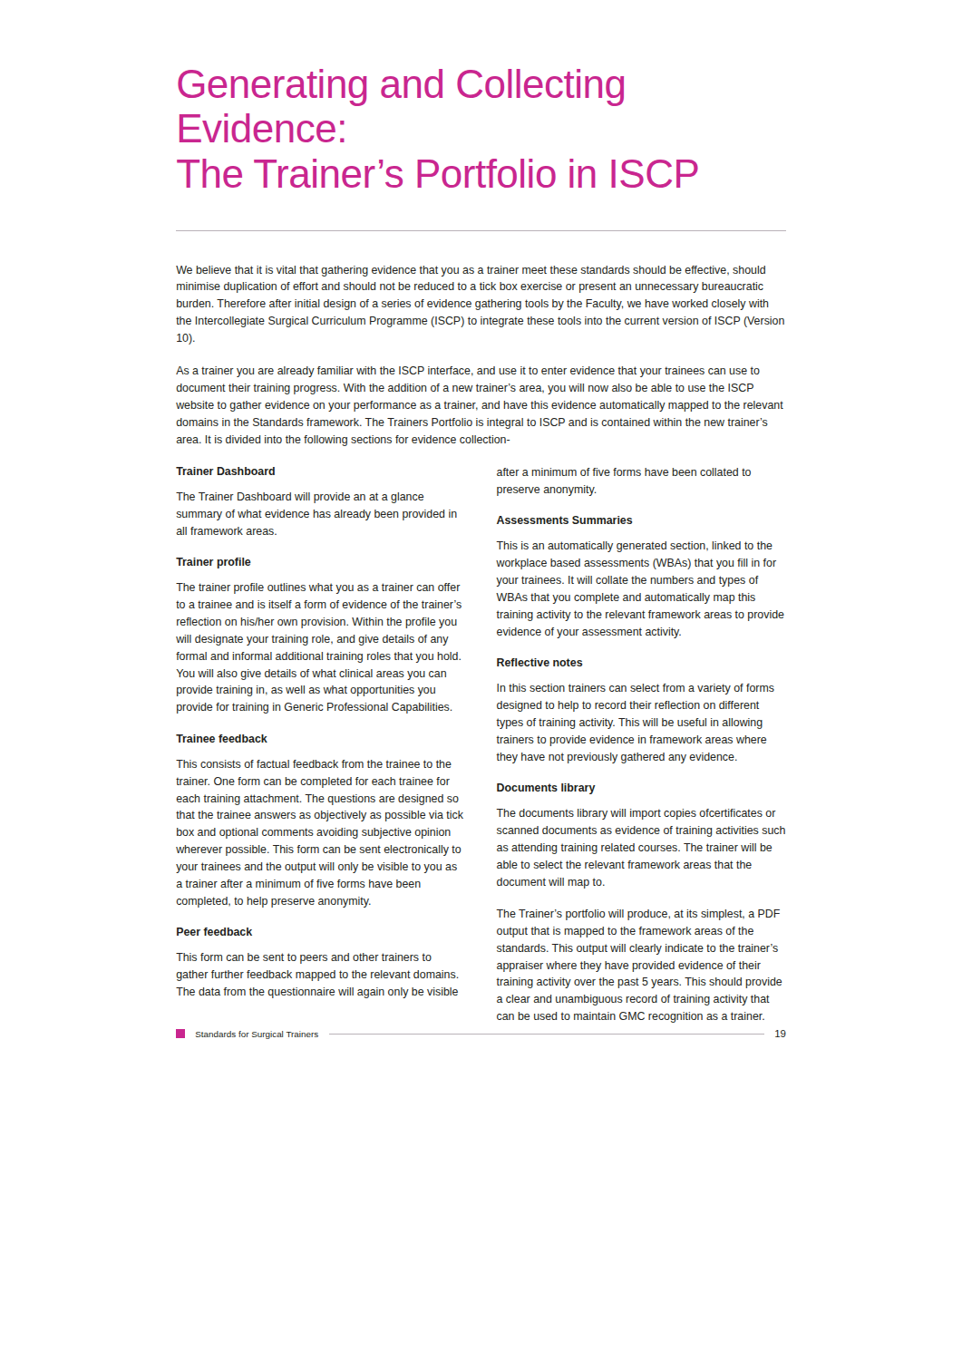Generating and Collecting Evidence:
The Trainer’s Portfolio in ISCP
We believe that it is vital that gathering evidence that you as a trainer meet these standards should be effective, should minimise duplication of effort and should not be reduced to a tick box exercise or present an unnecessary bureaucratic burden. Therefore after initial design of a series of evidence gathering tools by the Faculty, we have worked closely with the Intercollegiate Surgical Curriculum Programme (ISCP) to integrate these tools into the current version of ISCP (Version 10).
As a trainer you are already familiar with the ISCP interface, and use it to enter evidence that your trainees can use to document their training progress. With the addition of a new trainer’s area, you will now also be able to use the ISCP website to gather evidence on your performance as a trainer, and have this evidence automatically mapped to the relevant domains in the Standards framework. The Trainers Portfolio is integral to ISCP and is contained within the new trainer’s area. It is divided into the following sections for evidence collection-
Trainer Dashboard
The Trainer Dashboard will provide an at a glance summary of what evidence has already been provided in all framework areas.
Trainer profile
The trainer profile outlines what you as a trainer can offer to a trainee and is itself a form of evidence of the trainer’s reflection on his/her own provision. Within the profile you will designate your training role, and give details of any formal and informal additional training roles that you hold. You will also give details of what clinical areas you can provide training in, as well as what opportunities you provide for training in Generic Professional Capabilities.
Trainee feedback
This consists of factual feedback from the trainee to the trainer. One form can be completed for each trainee for each training attachment. The questions are designed so that the trainee answers as objectively as possible via tick box and optional comments avoiding subjective opinion wherever possible. This form can be sent electronically to your trainees and the output will only be visible to you as a trainer after a minimum of five forms have been completed, to help preserve anonymity.
Peer feedback
This form can be sent to peers and other trainers to gather further feedback mapped to the relevant domains. The data from the questionnaire will again only be visible after a minimum of five forms have been collated to preserve anonymity.
Assessments Summaries
This is an automatically generated section, linked to the workplace based assessments (WBAs) that you fill in for your trainees. It will collate the numbers and types of WBAs that you complete and automatically map this training activity to the relevant framework areas to provide evidence of your assessment activity.
Reflective notes
In this section trainers can select from a variety of forms designed to help to record their reflection on different types of training activity. This will be useful in allowing trainers to provide evidence in framework areas where they have not previously gathered any evidence.
Documents library
The documents library will import copies ofcertificates or scanned documents as evidence of training activities such as attending training related courses. The trainer will be able to select the relevant framework areas that the document will map to.
The Trainer’s portfolio will produce, at its simplest, a PDF output that is mapped to the framework areas of the standards. This output will clearly indicate to the trainer’s appraiser where they have provided evidence of their training activity over the past 5 years. This should provide a clear and unambiguous record of training activity that can be used to maintain GMC recognition as a trainer.
Standards for Surgical Trainers
19